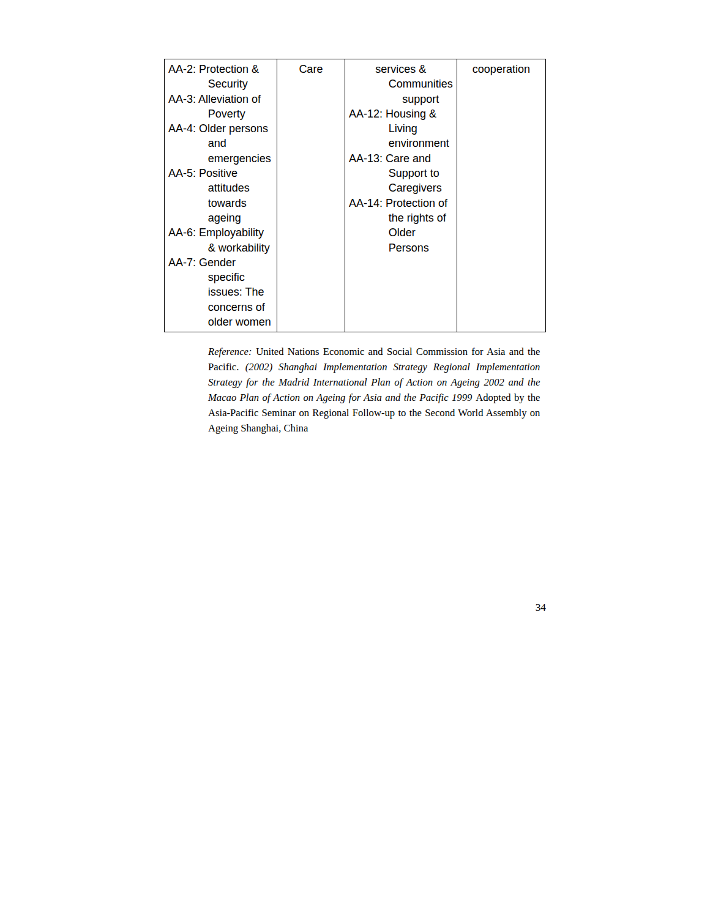| AA-2: Protection & Security AA-3: Alleviation of Poverty AA-4: Older persons and emergencies AA-5: Positive attitudes towards ageing AA-6: Employability & workability AA-7: Gender specific issues: The concerns of older women | Care | services & Communities support AA-12: Housing & Living environment AA-13: Care and Support to Caregivers AA-14: Protection of the rights of Older Persons | cooperation |
Reference: United Nations Economic and Social Commission for Asia and the Pacific. (2002) Shanghai Implementation Strategy Regional Implementation Strategy for the Madrid International Plan of Action on Ageing 2002 and the Macao Plan of Action on Ageing for Asia and the Pacific 1999 Adopted by the Asia-Pacific Seminar on Regional Follow-up to the Second World Assembly on Ageing Shanghai, China
34